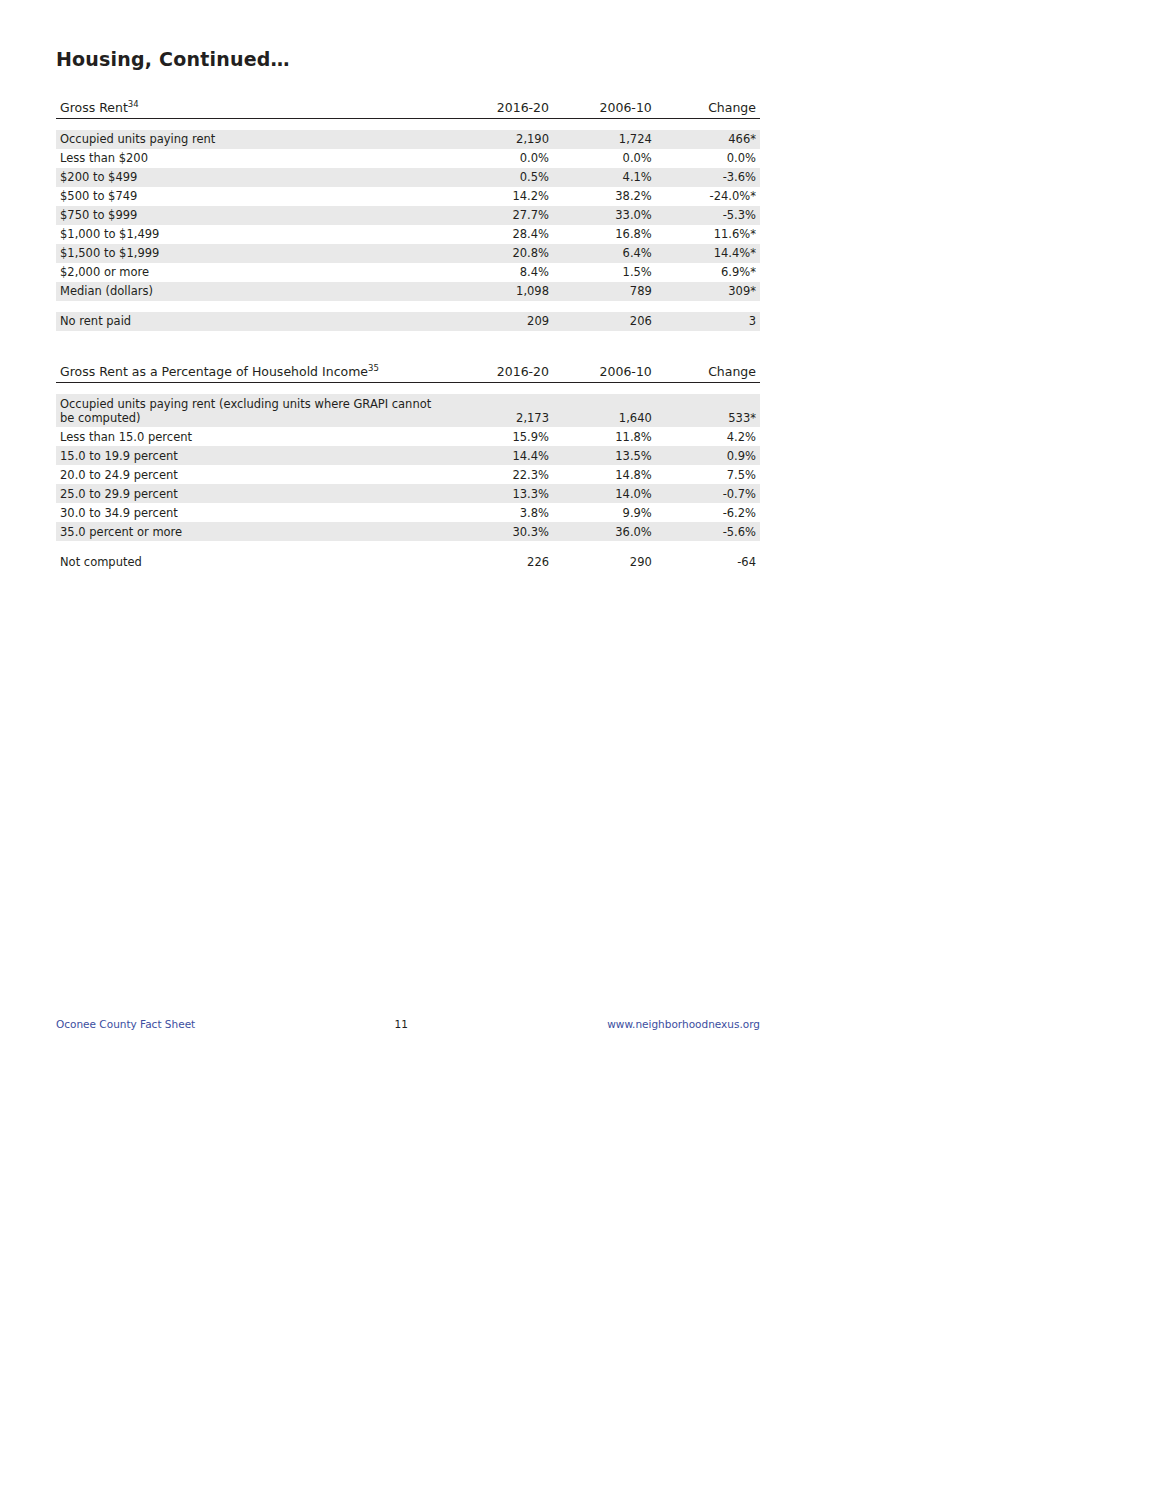Housing, Continued…
| Gross Rent 34 | 2016-20 | 2006-10 | Change |
| --- | --- | --- | --- |
| Occupied units paying rent | 2,190 | 1,724 | 466* |
| Less than $200 | 0.0% | 0.0% | 0.0% |
| $200 to $499 | 0.5% | 4.1% | -3.6% |
| $500 to $749 | 14.2% | 38.2% | -24.0%* |
| $750 to $999 | 27.7% | 33.0% | -5.3% |
| $1,000 to $1,499 | 28.4% | 16.8% | 11.6%* |
| $1,500 to $1,999 | 20.8% | 6.4% | 14.4%* |
| $2,000 or more | 8.4% | 1.5% | 6.9%* |
| Median (dollars) | 1,098 | 789 | 309* |
| No rent paid | 209 | 206 | 3 |
| Gross Rent as a Percentage of Household Income 35 | 2016-20 | 2006-10 | Change |
| --- | --- | --- | --- |
| Occupied units paying rent (excluding units where GRAPI cannot be computed) | 2,173 | 1,640 | 533* |
| Less than 15.0 percent | 15.9% | 11.8% | 4.2% |
| 15.0 to 19.9 percent | 14.4% | 13.5% | 0.9% |
| 20.0 to 24.9 percent | 22.3% | 14.8% | 7.5% |
| 25.0 to 29.9 percent | 13.3% | 14.0% | -0.7% |
| 30.0 to 34.9 percent | 3.8% | 9.9% | -6.2% |
| 35.0 percent or more | 30.3% | 36.0% | -5.6% |
| Not computed | 226 | 290 | -64 |
Oconee County Fact Sheet 11 www.neighborhoodnexus.org